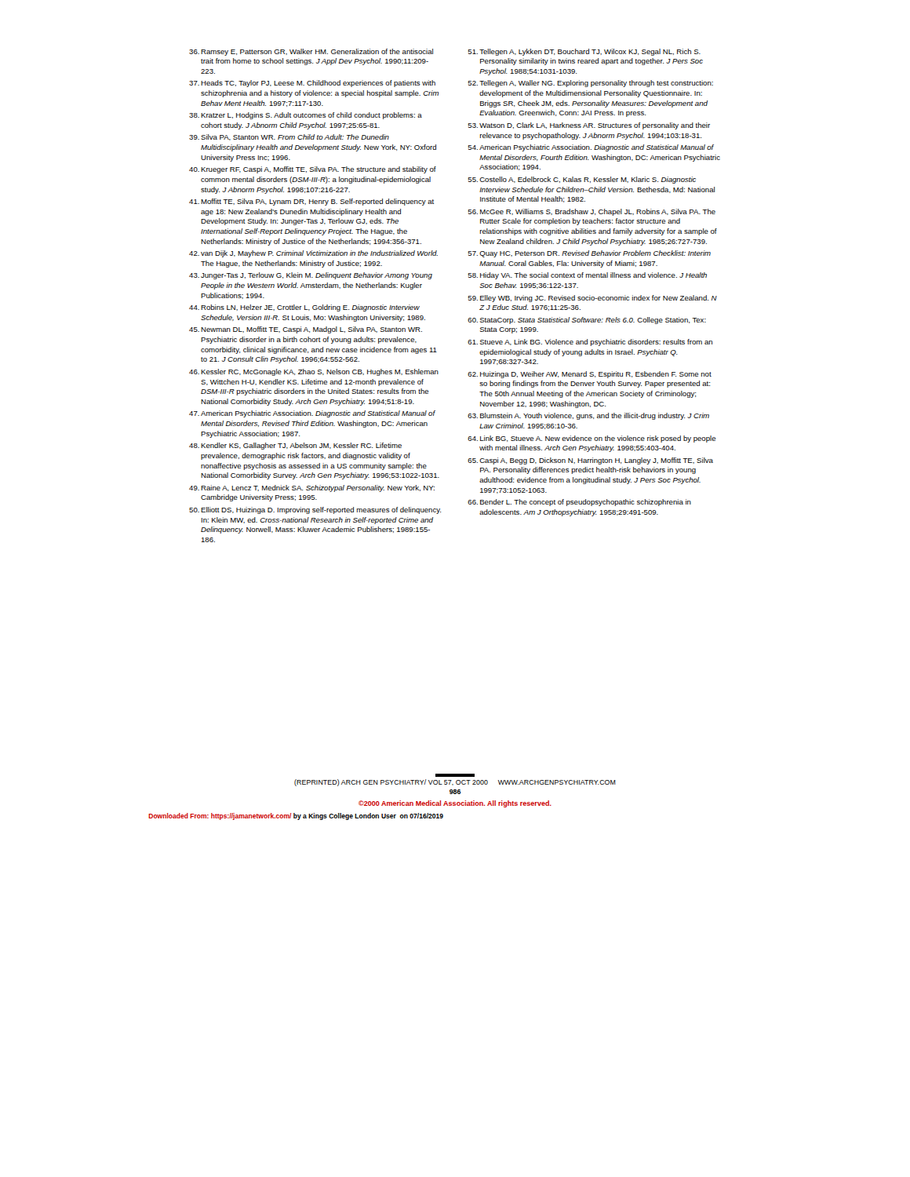36. Ramsey E, Patterson GR, Walker HM. Generalization of the antisocial trait from home to school settings. J Appl Dev Psychol. 1990;11:209-223.
37. Heads TC, Taylor PJ, Leese M. Childhood experiences of patients with schizophrenia and a history of violence: a special hospital sample. Crim Behav Ment Health. 1997;7:117-130.
38. Kratzer L, Hodgins S. Adult outcomes of child conduct problems: a cohort study. J Abnorm Child Psychol. 1997;25:65-81.
39. Silva PA, Stanton WR. From Child to Adult: The Dunedin Multidisciplinary Health and Development Study. New York, NY: Oxford University Press Inc; 1996.
40. Krueger RF, Caspi A, Moffitt TE, Silva PA. The structure and stability of common mental disorders (DSM-III-R): a longitudinal-epidemiological study. J Abnorm Psychol. 1998;107:216-227.
41. Moffitt TE, Silva PA, Lynam DR, Henry B. Self-reported delinquency at age 18: New Zealand's Dunedin Multidisciplinary Health and Development Study. In: Junger-Tas J, Terlouw GJ, eds. The International Self-Report Delinquency Project. The Hague, the Netherlands: Ministry of Justice of the Netherlands; 1994:356-371.
42. van Dijk J, Mayhew P. Criminal Victimization in the Industrialized World. The Hague, the Netherlands: Ministry of Justice; 1992.
43. Junger-Tas J, Terlouw G, Klein M. Delinquent Behavior Among Young People in the Western World. Amsterdam, the Netherlands: Kugler Publications; 1994.
44. Robins LN, Helzer JE, Crottler L, Goldring E. Diagnostic Interview Schedule, Version III-R. St Louis, Mo: Washington University; 1989.
45. Newman DL, Moffitt TE, Caspi A, Madgol L, Silva PA, Stanton WR. Psychiatric disorder in a birth cohort of young adults: prevalence, comorbidity, clinical significance, and new case incidence from ages 11 to 21. J Consult Clin Psychol. 1996;64:552-562.
46. Kessler RC, McGonagle KA, Zhao S, Nelson CB, Hughes M, Eshleman S, Wittchen H-U, Kendler KS. Lifetime and 12-month prevalence of DSM-III-R psychiatric disorders in the United States: results from the National Comorbidity Study. Arch Gen Psychiatry. 1994;51:8-19.
47. American Psychiatric Association. Diagnostic and Statistical Manual of Mental Disorders, Revised Third Edition. Washington, DC: American Psychiatric Association; 1987.
48. Kendler KS, Gallagher TJ, Abelson JM, Kessler RC. Lifetime prevalence, demographic risk factors, and diagnostic validity of nonaffective psychosis as assessed in a US community sample: the National Comorbidity Survey. Arch Gen Psychiatry. 1996;53:1022-1031.
49. Raine A, Lencz T, Mednick SA. Schizotypal Personality. New York, NY: Cambridge University Press; 1995.
50. Elliott DS, Huizinga D. Improving self-reported measures of delinquency. In: Klein MW, ed. Cross-national Research in Self-reported Crime and Delinquency. Norwell, Mass: Kluwer Academic Publishers; 1989:155-186.
51. Tellegen A, Lykken DT, Bouchard TJ, Wilcox KJ, Segal NL, Rich S. Personality similarity in twins reared apart and together. J Pers Soc Psychol. 1988;54:1031-1039.
52. Tellegen A, Waller NG. Exploring personality through test construction: development of the Multidimensional Personality Questionnaire. In: Briggs SR, Cheek JM, eds. Personality Measures: Development and Evaluation. Greenwich, Conn: JAI Press. In press.
53. Watson D, Clark LA, Harkness AR. Structures of personality and their relevance to psychopathology. J Abnorm Psychol. 1994;103:18-31.
54. American Psychiatric Association. Diagnostic and Statistical Manual of Mental Disorders, Fourth Edition. Washington, DC: American Psychiatric Association; 1994.
55. Costello A, Edelbrock C, Kalas R, Kessler M, Klaric S. Diagnostic Interview Schedule for Children–Child Version. Bethesda, Md: National Institute of Mental Health; 1982.
56. McGee R, Williams S, Bradshaw J, Chapel JL, Robins A, Silva PA. The Rutter Scale for completion by teachers: factor structure and relationships with cognitive abilities and family adversity for a sample of New Zealand children. J Child Psychol Psychiatry. 1985;26:727-739.
57. Quay HC, Peterson DR. Revised Behavior Problem Checklist: Interim Manual. Coral Gables, Fla: University of Miami; 1987.
58. Hiday VA. The social context of mental illness and violence. J Health Soc Behav. 1995;36:122-137.
59. Elley WB, Irving JC. Revised socio-economic index for New Zealand. N Z J Educ Stud. 1976;11:25-36.
60. StataCorp. Stata Statistical Software: Rels 6.0. College Station, Tex: Stata Corp; 1999.
61. Stueve A, Link BG. Violence and psychiatric disorders: results from an epidemiological study of young adults in Israel. Psychiatr Q. 1997;68:327-342.
62. Huizinga D, Weiher AW, Menard S, Espiritu R, Esbenden F. Some not so boring findings from the Denver Youth Survey. Paper presented at: The 50th Annual Meeting of the American Society of Criminology; November 12, 1998; Washington, DC.
63. Blumstein A. Youth violence, guns, and the illicit-drug industry. J Crim Law Criminol. 1995;86:10-36.
64. Link BG, Stueve A. New evidence on the violence risk posed by people with mental illness. Arch Gen Psychiatry. 1998;55:403-404.
65. Caspi A, Begg D, Dickson N, Harrington H, Langley J, Moffitt TE, Silva PA. Personality differences predict health-risk behaviors in young adulthood: evidence from a longitudinal study. J Pers Soc Psychol. 1997;73:1052-1063.
66. Bender L. The concept of pseudopsychopathic schizophrenia in adolescents. Am J Orthopsychiatry. 1958;29:491-509.
(REPRINTED) ARCH GEN PSYCHIATRY/ VOL 57, OCT 2000 WWW.ARCHGENPSYCHIATRY.COM
986
©2000 American Medical Association. All rights reserved.
Downloaded From: https://jamanetwork.com/ by a Kings College London User on 07/16/2019